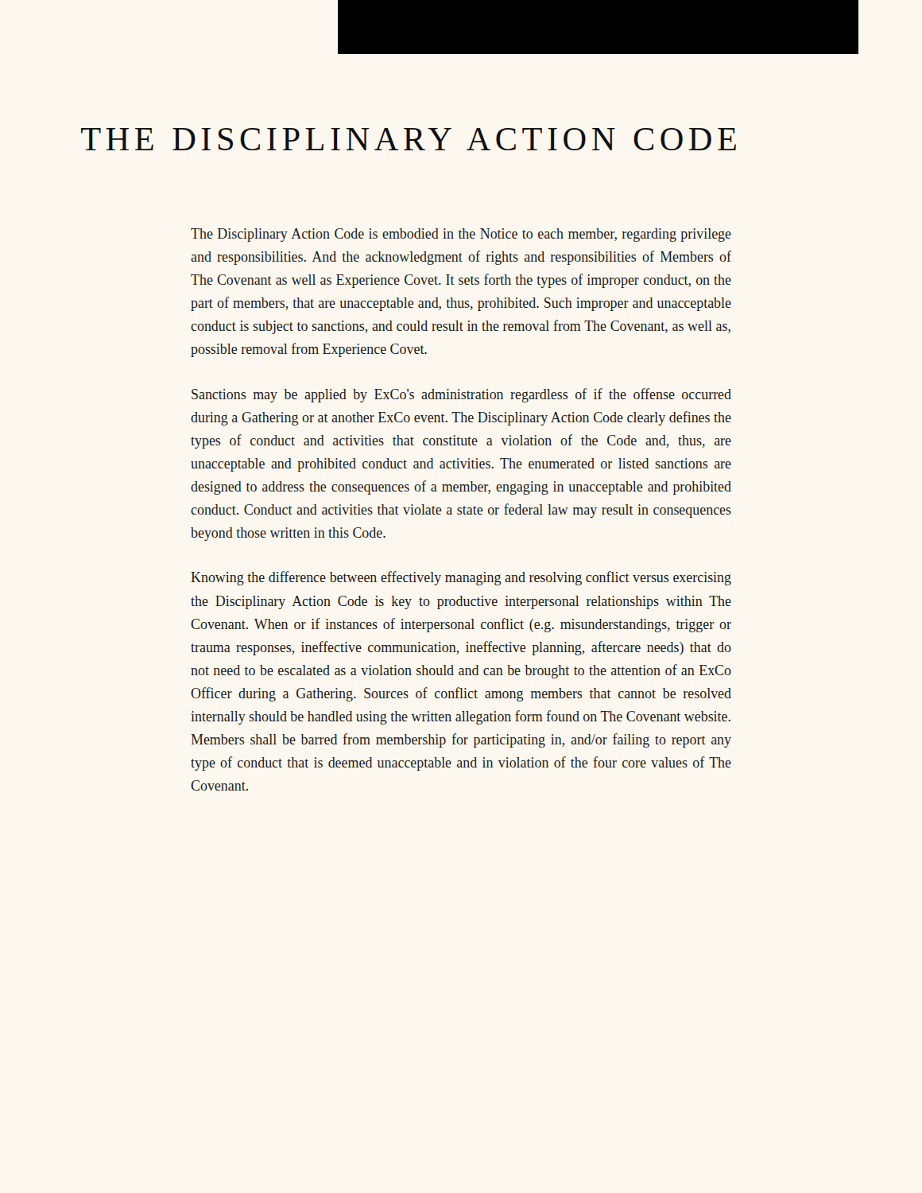The Disciplinary Action Code
The Disciplinary Action Code is embodied in the Notice to each member, regarding privilege and responsibilities. And the acknowledgment of rights and responsibilities of Members of The Covenant as well as Experience Covet. It sets forth the types of improper conduct, on the part of members, that are unacceptable and, thus, prohibited. Such improper and unacceptable conduct is subject to sanctions, and could result in the removal from The Covenant, as well as, possible removal from Experience Covet.
Sanctions may be applied by ExCo's administration regardless of if the offense occurred during a Gathering or at another ExCo event. The Disciplinary Action Code clearly defines the types of conduct and activities that constitute a violation of the Code and, thus, are unacceptable and prohibited conduct and activities. The enumerated or listed sanctions are designed to address the consequences of a member, engaging in unacceptable and prohibited conduct. Conduct and activities that violate a state or federal law may result in consequences beyond those written in this Code.
Knowing the difference between effectively managing and resolving conflict versus exercising the Disciplinary Action Code is key to productive interpersonal relationships within The Covenant. When or if instances of interpersonal conflict (e.g. misunderstandings, trigger or trauma responses, ineffective communication, ineffective planning, aftercare needs) that do not need to be escalated as a violation should and can be brought to the attention of an ExCo Officer during a Gathering. Sources of conflict among members that cannot be resolved internally should be handled using the written allegation form found on The Covenant website. Members shall be barred from membership for participating in, and/or failing to report any type of conduct that is deemed unacceptable and in violation of the four core values of The Covenant.